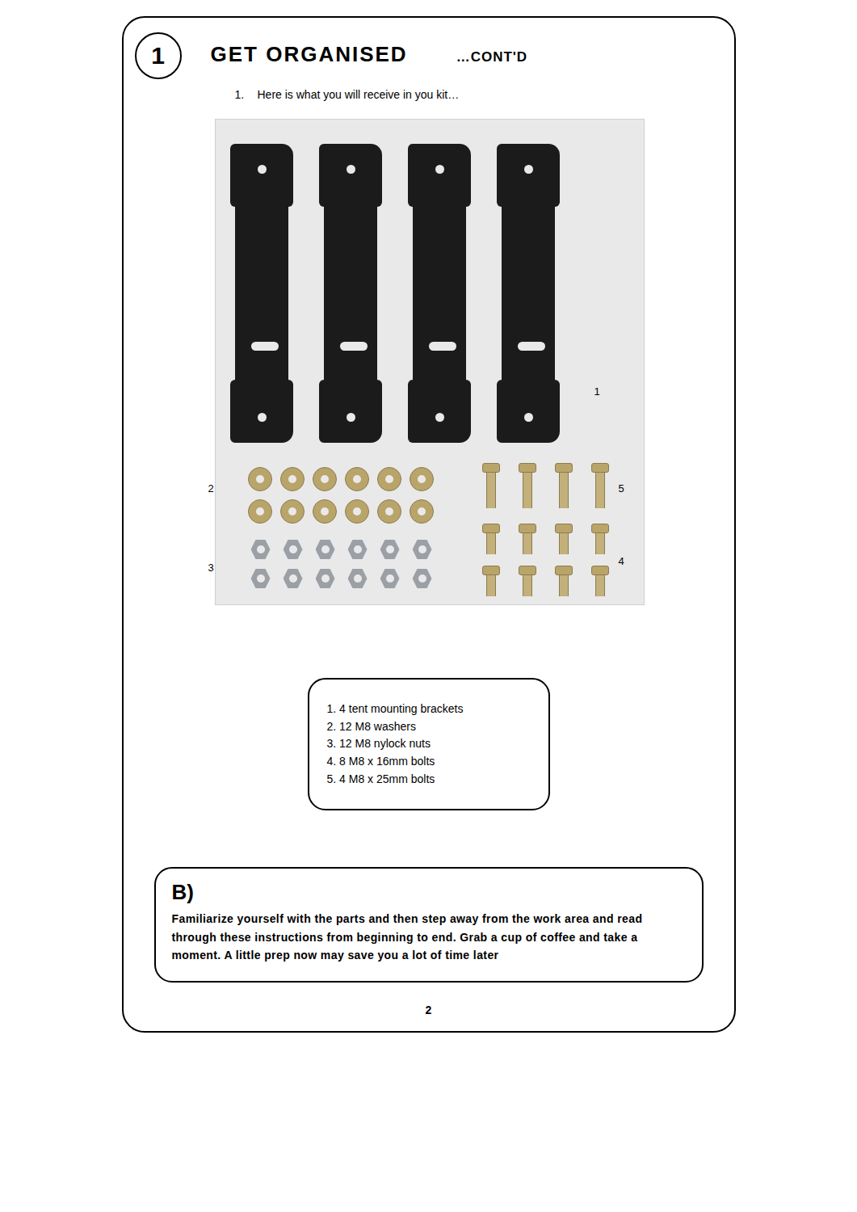1
GET ORGANISED
…CONT'D
1. Here is what you will receive in you kit…
1 2 3 4 5
1. 4 tent mounting brackets
2. 12 M8 washers
3. 12 M8 nylock nuts
4. 8 M8 x 16mm bolts
5. 4 M8 x 25mm bolts
B)
Familiarize yourself with the parts and then step away from the work area and read through these instructions from beginning to end. Grab a cup of coffee and take a moment. A little prep now may save you a lot of time later
2